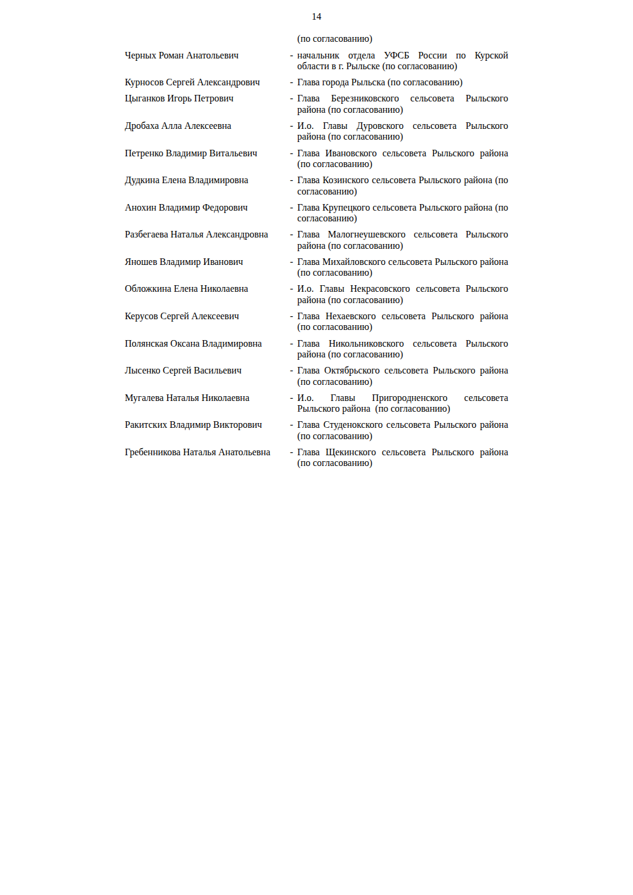14
| | | (по согласованию) |
| Черных Роман Анатольевич | - | начальник отдела УФСБ России по Курской области в г. Рыльске (по согласованию) |
| Курносов Сергей Александрович | - | Глава города Рыльска (по согласованию) |
| Цыганков Игорь Петрович | - | Глава Березниковского сельсовета Рыльского района (по согласованию) |
| Дробаха Алла Алексеевна | - | И.о. Главы Дуровского сельсовета Рыльского района (по согласованию) |
| Петренко Владимир Витальевич | - | Глава Ивановского сельсовета Рыльского района (по согласованию) |
| Дудкина Елена Владимировна | - | Глава Козинского сельсовета Рыльского района (по согласованию) |
| Анохин Владимир Федорович | - | Глава Крупецкого сельсовета Рыльского района (по согласованию) |
| Разбегаева Наталья Александровна | - | Глава Малогнеушевского сельсовета Рыльского района (по согласованию) |
| Яношев Владимир Иванович | - | Глава Михайловского сельсовета Рыльского района (по согласованию) |
| Обложкина Елена Николаевна | - | И.о. Главы Некрасовского сельсовета Рыльского района (по согласованию) |
| Керусов Сергей Алексеевич | - | Глава Нехаевского сельсовета Рыльского района (по согласованию) |
| Полянская Оксана Владимировна | - | Глава Никольниковского сельсовета Рыльского района (по согласованию) |
| Лысенко Сергей Васильевич | - | Глава Октябрьского сельсовета Рыльского района (по согласованию) |
| Мугалева Наталья Николаевна | - | И.о. Главы Пригородненского сельсовета Рыльского района (по согласованию) |
| Ракитских Владимир Викторович | - | Глава Студенокского сельсовета Рыльского района (по согласованию) |
| Гребенникова Наталья Анатольевна | - | Глава Щекинского сельсовета Рыльского района (по согласованию) |